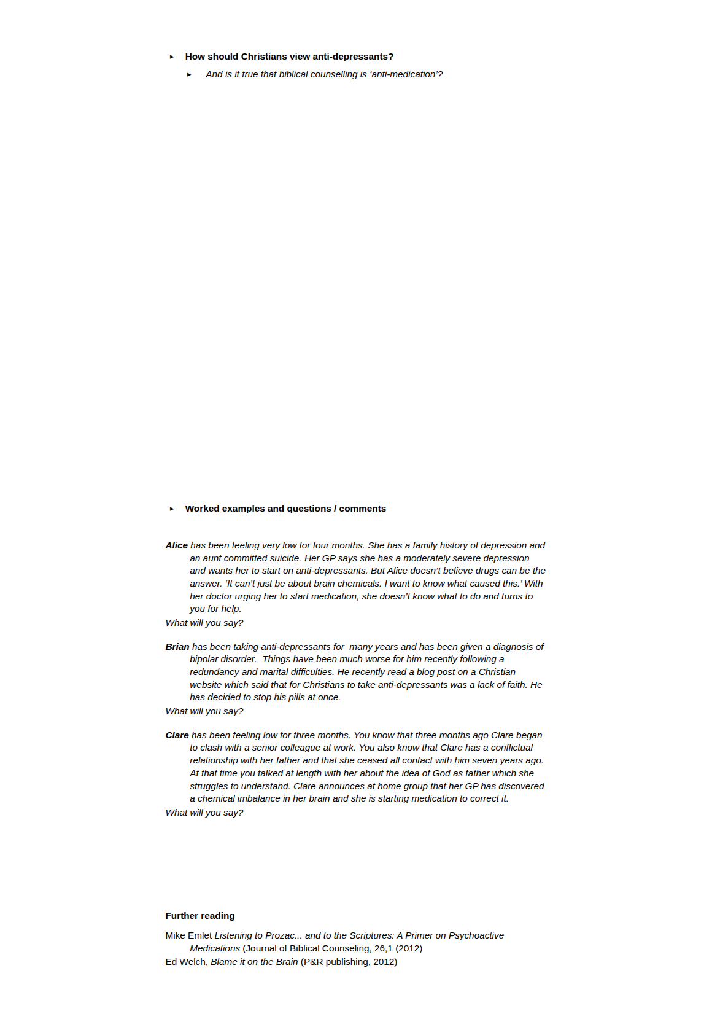How should Christians view anti-depressants?
And is it true that biblical counselling is ‘anti-medication’?
Worked examples and questions / comments
Alice has been feeling very low for four months. She has a family history of depression and an aunt committed suicide. Her GP says she has a moderately severe depression and wants her to start on anti-depressants. But Alice doesn’t believe drugs can be the answer. ‘It can’t just be about brain chemicals. I want to know what caused this.’ With her doctor urging her to start medication, she doesn’t know what to do and turns to you for help.
What will you say?
Brian has been taking anti-depressants for many years and has been given a diagnosis of bipolar disorder. Things have been much worse for him recently following a redundancy and marital difficulties. He recently read a blog post on a Christian website which said that for Christians to take anti-depressants was a lack of faith. He has decided to stop his pills at once.
What will you say?
Clare has been feeling low for three months. You know that three months ago Clare began to clash with a senior colleague at work. You also know that Clare has a conflictual relationship with her father and that she ceased all contact with him seven years ago. At that time you talked at length with her about the idea of God as father which she struggles to understand. Clare announces at home group that her GP has discovered a chemical imbalance in her brain and she is starting medication to correct it.
What will you say?
Further reading
Mike Emlet Listening to Prozac... and to the Scriptures: A Primer on Psychoactive Medications (Journal of Biblical Counseling, 26,1 (2012)
Ed Welch, Blame it on the Brain (P&R publishing, 2012)